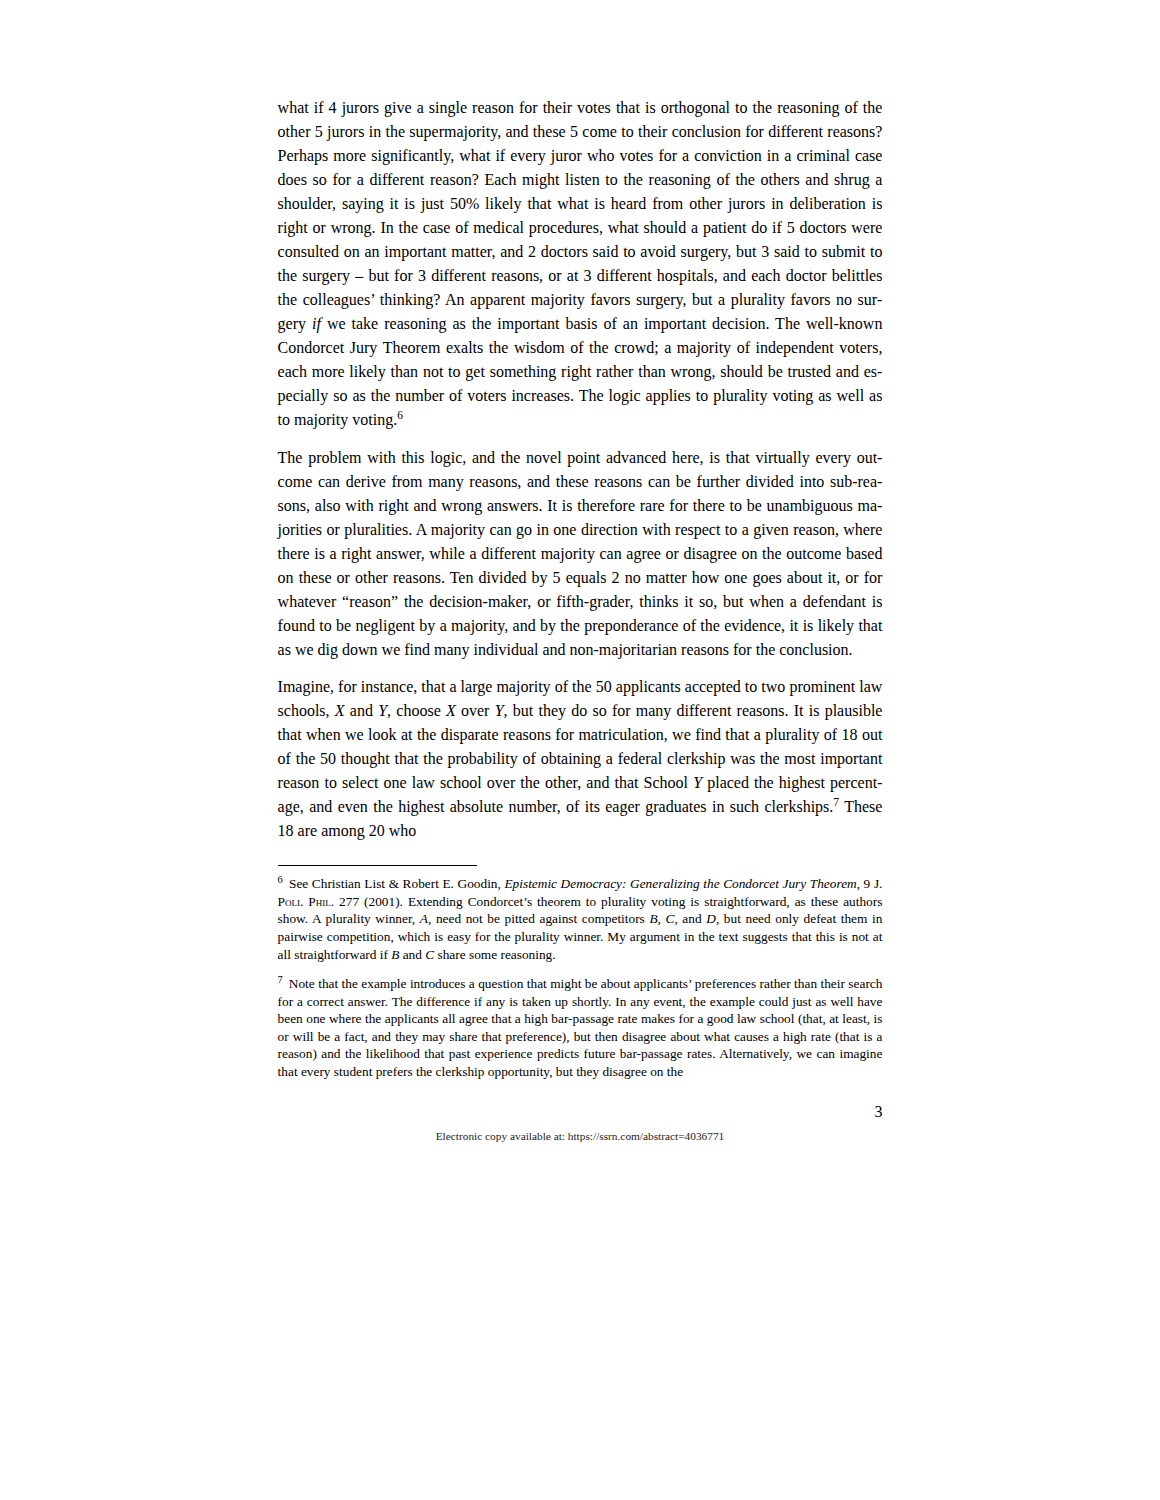what if 4 jurors give a single reason for their votes that is orthogonal to the reasoning of the other 5 jurors in the supermajority, and these 5 come to their conclusion for different reasons? Perhaps more significantly, what if every juror who votes for a conviction in a criminal case does so for a different reason? Each might listen to the reasoning of the others and shrug a shoulder, saying it is just 50% likely that what is heard from other jurors in deliberation is right or wrong. In the case of medical procedures, what should a patient do if 5 doctors were consulted on an important matter, and 2 doctors said to avoid surgery, but 3 said to submit to the surgery – but for 3 different reasons, or at 3 different hospitals, and each doctor belittles the colleagues’ thinking? An apparent majority favors surgery, but a plurality favors no surgery if we take reasoning as the important basis of an important decision. The well-known Condorcet Jury Theorem exalts the wisdom of the crowd; a majority of independent voters, each more likely than not to get something right rather than wrong, should be trusted and especially so as the number of voters increases. The logic applies to plurality voting as well as to majority voting.6
The problem with this logic, and the novel point advanced here, is that virtually every outcome can derive from many reasons, and these reasons can be further divided into sub-reasons, also with right and wrong answers. It is therefore rare for there to be unambiguous majorities or pluralities. A majority can go in one direction with respect to a given reason, where there is a right answer, while a different majority can agree or disagree on the outcome based on these or other reasons. Ten divided by 5 equals 2 no matter how one goes about it, or for whatever “reason” the decision-maker, or fifth-grader, thinks it so, but when a defendant is found to be negligent by a majority, and by the preponderance of the evidence, it is likely that as we dig down we find many individual and non-majoritarian reasons for the conclusion.
Imagine, for instance, that a large majority of the 50 applicants accepted to two prominent law schools, X and Y, choose X over Y, but they do so for many different reasons. It is plausible that when we look at the disparate reasons for matriculation, we find that a plurality of 18 out of the 50 thought that the probability of obtaining a federal clerkship was the most important reason to select one law school over the other, and that School Y placed the highest percentage, and even the highest absolute number, of its eager graduates in such clerkships.7 These 18 are among 20 who
6 See Christian List & Robert E. Goodin, Epistemic Democracy: Generalizing the Condorcet Jury Theorem, 9 J. Poli. Phil. 277 (2001). Extending Condorcet’s theorem to plurality voting is straightforward, as these authors show. A plurality winner, A, need not be pitted against competitors B, C, and D, but need only defeat them in pairwise competition, which is easy for the plurality winner. My argument in the text suggests that this is not at all straightforward if B and C share some reasoning.
7 Note that the example introduces a question that might be about applicants’ preferences rather than their search for a correct answer. The difference if any is taken up shortly. In any event, the example could just as well have been one where the applicants all agree that a high bar-passage rate makes for a good law school (that, at least, is or will be a fact, and they may share that preference), but then disagree about what causes a high rate (that is a reason) and the likelihood that past experience predicts future bar-passage rates. Alternatively, we can imagine that every student prefers the clerkship opportunity, but they disagree on the
3
Electronic copy available at: https://ssrn.com/abstract=4036771